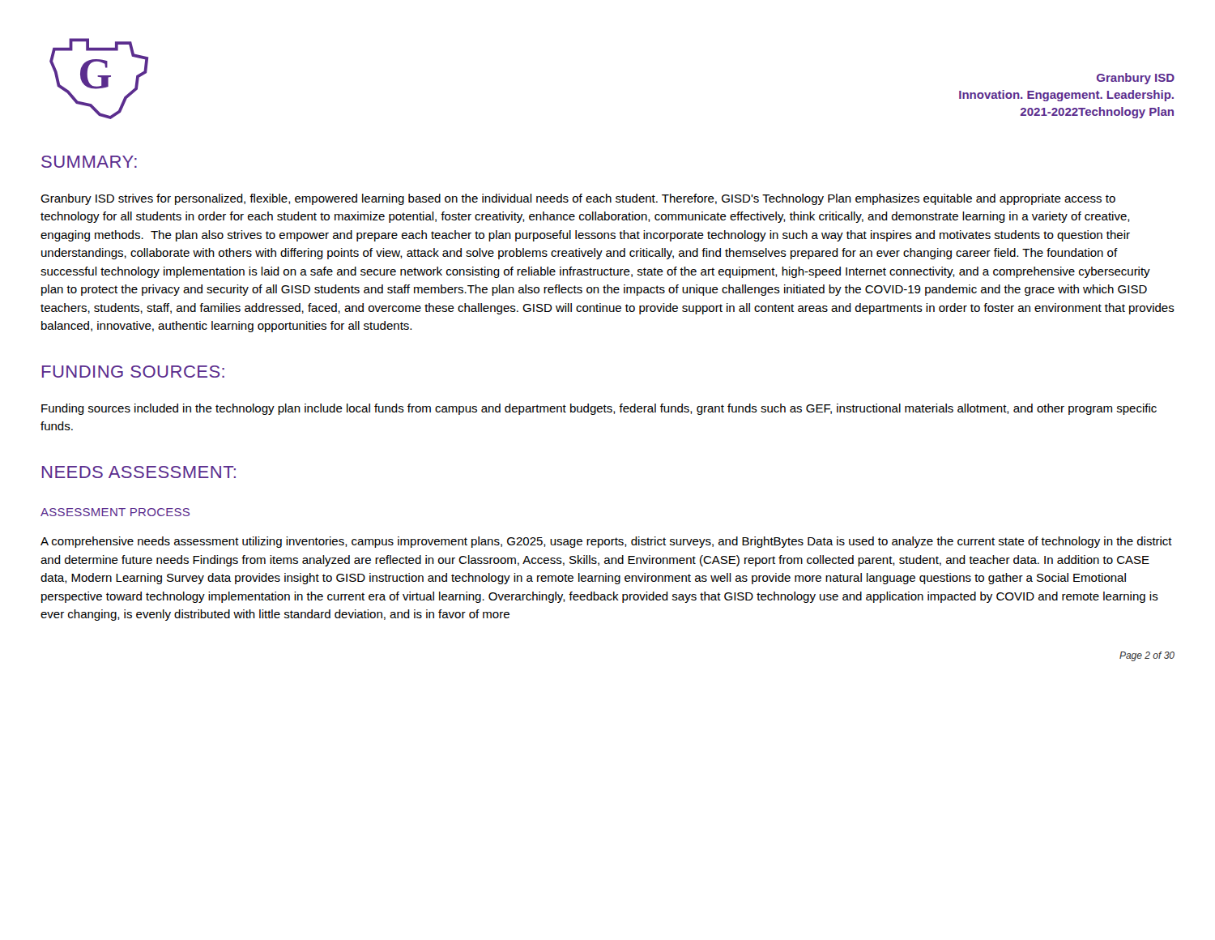G
Granbury ISD
Innovation. Engagement. Leadership.
2021-2022Technology Plan
SUMMARY:
Granbury ISD strives for personalized, flexible, empowered learning based on the individual needs of each student. Therefore, GISD's Technology Plan emphasizes equitable and appropriate access to technology for all students in order for each student to maximize potential, foster creativity, enhance collaboration, communicate effectively, think critically, and demonstrate learning in a variety of creative, engaging methods. The plan also strives to empower and prepare each teacher to plan purposeful lessons that incorporate technology in such a way that inspires and motivates students to question their understandings, collaborate with others with differing points of view, attack and solve problems creatively and critically, and find themselves prepared for an ever changing career field. The foundation of successful technology implementation is laid on a safe and secure network consisting of reliable infrastructure, state of the art equipment, high-speed Internet connectivity, and a comprehensive cybersecurity plan to protect the privacy and security of all GISD students and staff members.The plan also reflects on the impacts of unique challenges initiated by the COVID-19 pandemic and the grace with which GISD teachers, students, staff, and families addressed, faced, and overcome these challenges. GISD will continue to provide support in all content areas and departments in order to foster an environment that provides balanced, innovative, authentic learning opportunities for all students.
FUNDING SOURCES:
Funding sources included in the technology plan include local funds from campus and department budgets, federal funds, grant funds such as GEF, instructional materials allotment, and other program specific funds.
NEEDS ASSESSMENT:
ASSESSMENT PROCESS
A comprehensive needs assessment utilizing inventories, campus improvement plans, G2025, usage reports, district surveys, and BrightBytes Data is used to analyze the current state of technology in the district and determine future needs Findings from items analyzed are reflected in our Classroom, Access, Skills, and Environment (CASE) report from collected parent, student, and teacher data. In addition to CASE data, Modern Learning Survey data provides insight to GISD instruction and technology in a remote learning environment as well as provide more natural language questions to gather a Social Emotional perspective toward technology implementation in the current era of virtual learning. Overarchingly, feedback provided says that GISD technology use and application impacted by COVID and remote learning is ever changing, is evenly distributed with little standard deviation, and is in favor of more
Page 2 of 30